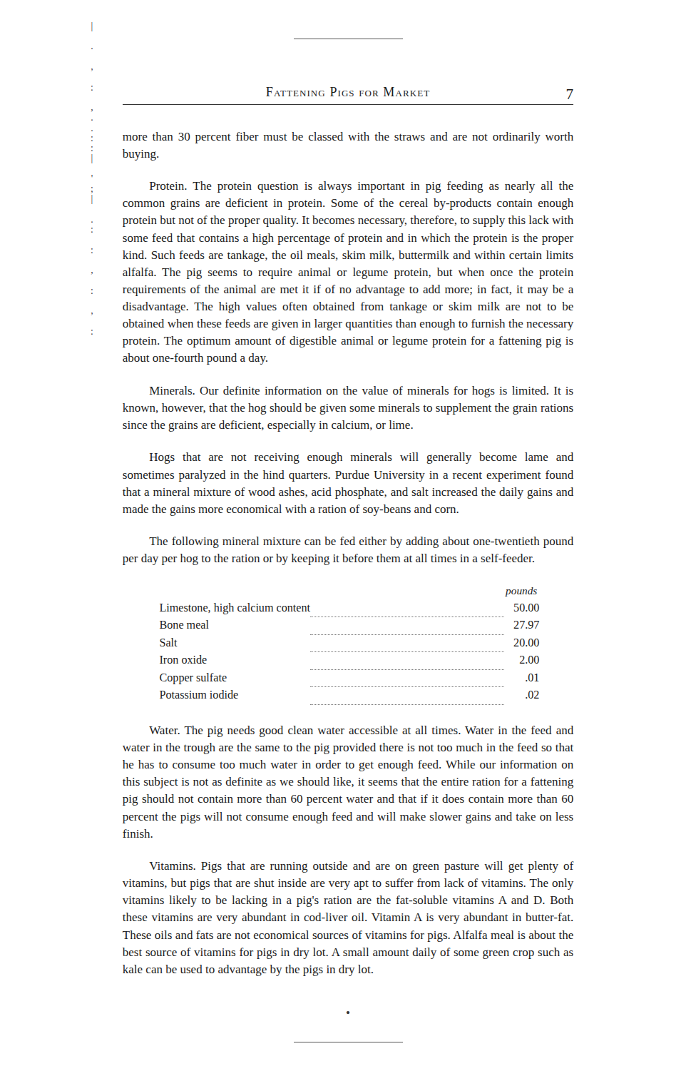| . , : , . . : : | ' ; | . : : , : , :
Fattening Pigs for Market
7
more than 30 percent fiber must be classed with the straws and are not ordinarily worth buying.
Protein. The protein question is always important in pig feeding as nearly all the common grains are deficient in protein. Some of the cereal by-products contain enough protein but not of the proper quality. It becomes necessary, therefore, to supply this lack with some feed that contains a high percentage of protein and in which the protein is the proper kind. Such feeds are tankage, the oil meals, skim milk, buttermilk and within certain limits alfalfa. The pig seems to require animal or legume protein, but when once the protein requirements of the animal are met it if of no advantage to add more; in fact, it may be a disadvantage. The high values often obtained from tankage or skim milk are not to be obtained when these feeds are given in larger quantities than enough to furnish the necessary protein. The optimum amount of digestible animal or legume protein for a fattening pig is about one-fourth pound a day.
Minerals. Our definite information on the value of minerals for hogs is limited. It is known, however, that the hog should be given some minerals to supplement the grain rations since the grains are deficient, especially in calcium, or lime.
Hogs that are not receiving enough minerals will generally become lame and sometimes paralyzed in the hind quarters. Purdue University in a recent experiment found that a mineral mixture of wood ashes, acid phosphate, and salt increased the daily gains and made the gains more economical with a ration of soy-beans and corn.
The following mineral mixture can be fed either by adding about one-twentieth pound per day per hog to the ration or by keeping it before them at all times in a self-feeder.
pounds
| Limestone, high calcium content | | 50.00 |
| Bone meal | | 27.97 |
| Salt | | 20.00 |
| Iron oxide | | 2.00 |
| Copper sulfate | | .01 |
| Potassium iodide | | .02 |
Water. The pig needs good clean water accessible at all times. Water in the feed and water in the trough are the same to the pig provided there is not too much in the feed so that he has to consume too much water in order to get enough feed. While our information on this subject is not as definite as we should like, it seems that the entire ration for a fattening pig should not contain more than 60 percent water and that if it does contain more than 60 percent the pigs will not consume enough feed and will make slower gains and take on less finish.
Vitamins. Pigs that are running outside and are on green pasture will get plenty of vitamins, but pigs that are shut inside are very apt to suffer from lack of vitamins. The only vitamins likely to be lacking in a pig's ration are the fat-soluble vitamins A and D. Both these vitamins are very abundant in cod-liver oil. Vitamin A is very abundant in butter-fat. These oils and fats are not economical sources of vitamins for pigs. Alfalfa meal is about the best source of vitamins for pigs in dry lot. A small amount daily of some green crop such as kale can be used to advantage by the pigs in dry lot.
•